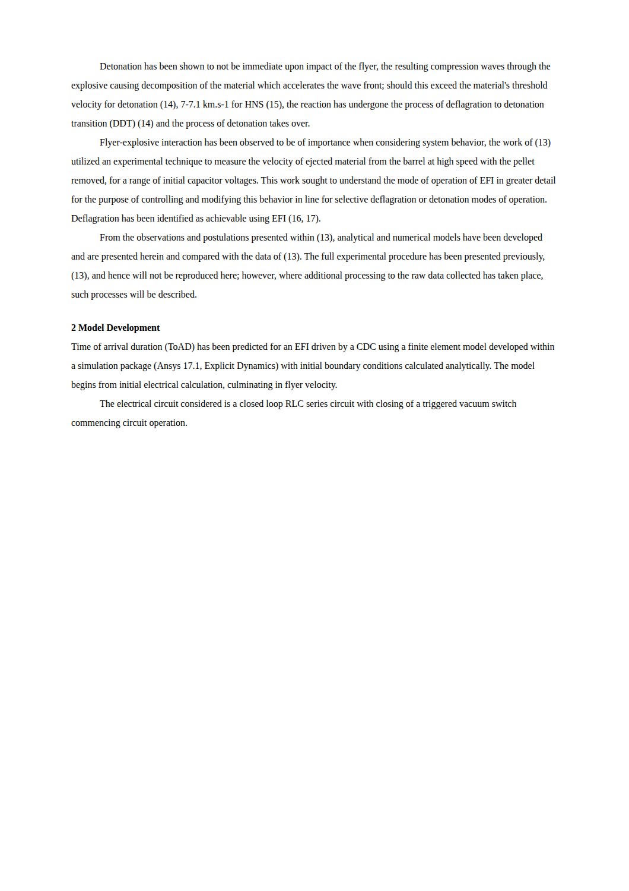Detonation has been shown to not be immediate upon impact of the flyer, the resulting compression waves through the explosive causing decomposition of the material which accelerates the wave front; should this exceed the material's threshold velocity for detonation (14), 7-7.1 km.s-1 for HNS (15), the reaction has undergone the process of deflagration to detonation transition (DDT) (14) and the process of detonation takes over.
Flyer-explosive interaction has been observed to be of importance when considering system behavior, the work of (13) utilized an experimental technique to measure the velocity of ejected material from the barrel at high speed with the pellet removed, for a range of initial capacitor voltages. This work sought to understand the mode of operation of EFI in greater detail for the purpose of controlling and modifying this behavior in line for selective deflagration or detonation modes of operation. Deflagration has been identified as achievable using EFI (16, 17).
From the observations and postulations presented within (13), analytical and numerical models have been developed and are presented herein and compared with the data of (13). The full experimental procedure has been presented previously, (13), and hence will not be reproduced here; however, where additional processing to the raw data collected has taken place, such processes will be described.
2 Model Development
Time of arrival duration (ToAD) has been predicted for an EFI driven by a CDC using a finite element model developed within a simulation package (Ansys 17.1, Explicit Dynamics) with initial boundary conditions calculated analytically. The model begins from initial electrical calculation, culminating in flyer velocity.
The electrical circuit considered is a closed loop RLC series circuit with closing of a triggered vacuum switch commencing circuit operation.